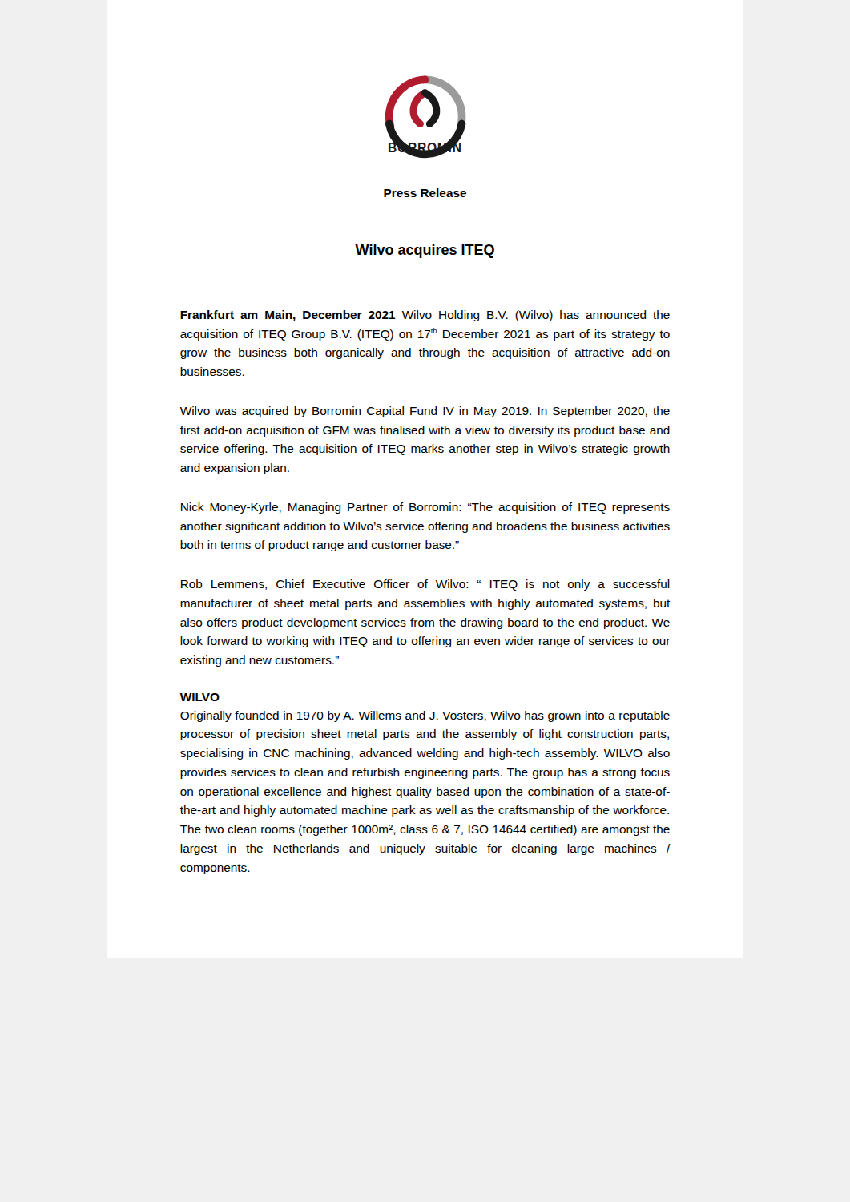BORROMIN
Press Release
Wilvo acquires ITEQ
Frankfurt am Main, December 2021 Wilvo Holding B.V. (Wilvo) has announced the acquisition of ITEQ Group B.V. (ITEQ) on 17th December 2021 as part of its strategy to grow the business both organically and through the acquisition of attractive add-on businesses.
Wilvo was acquired by Borromin Capital Fund IV in May 2019. In September 2020, the first add-on acquisition of GFM was finalised with a view to diversify its product base and service offering. The acquisition of ITEQ marks another step in Wilvo’s strategic growth and expansion plan.
Nick Money-Kyrle, Managing Partner of Borromin: “The acquisition of ITEQ represents another significant addition to Wilvo’s service offering and broadens the business activities both in terms of product range and customer base.”
Rob Lemmens, Chief Executive Officer of Wilvo: “ ITEQ is not only a successful manufacturer of sheet metal parts and assemblies with highly automated systems, but also offers product development services from the drawing board to the end product. We look forward to working with ITEQ and to offering an even wider range of services to our existing and new customers.”
WILVO
Originally founded in 1970 by A. Willems and J. Vosters, Wilvo has grown into a reputable processor of precision sheet metal parts and the assembly of light construction parts, specialising in CNC machining, advanced welding and high-tech assembly. WILVO also provides services to clean and refurbish engineering parts. The group has a strong focus on operational excellence and highest quality based upon the combination of a state-of-the-art and highly automated machine park as well as the craftsmanship of the workforce. The two clean rooms (together 1000m², class 6 & 7, ISO 14644 certified) are amongst the largest in the Netherlands and uniquely suitable for cleaning large machines / components.